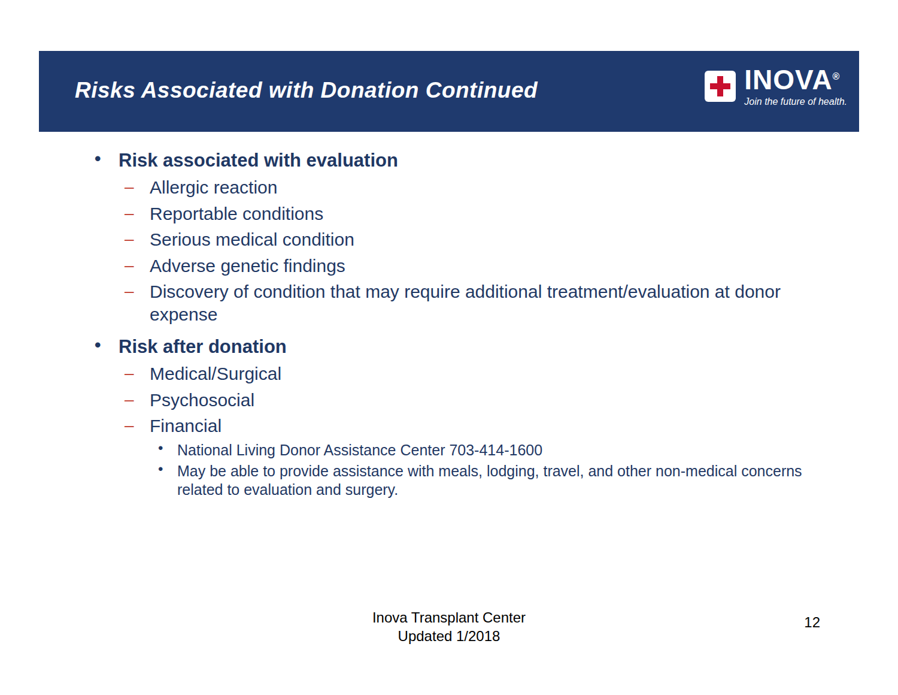Risks Associated with Donation Continued
INOVA®
Join the future of health.
Risk associated with evaluation
Allergic reaction
Reportable conditions
Serious medical condition
Adverse genetic findings
Discovery of condition that may require additional treatment/evaluation at donor expense
Risk after donation
Medical/Surgical
Psychosocial
Financial
National Living Donor Assistance Center 703-414-1600
May be able to provide assistance with meals, lodging, travel, and other non-medical concerns related to evaluation and surgery.
Inova Transplant Center
Updated 1/2018
12